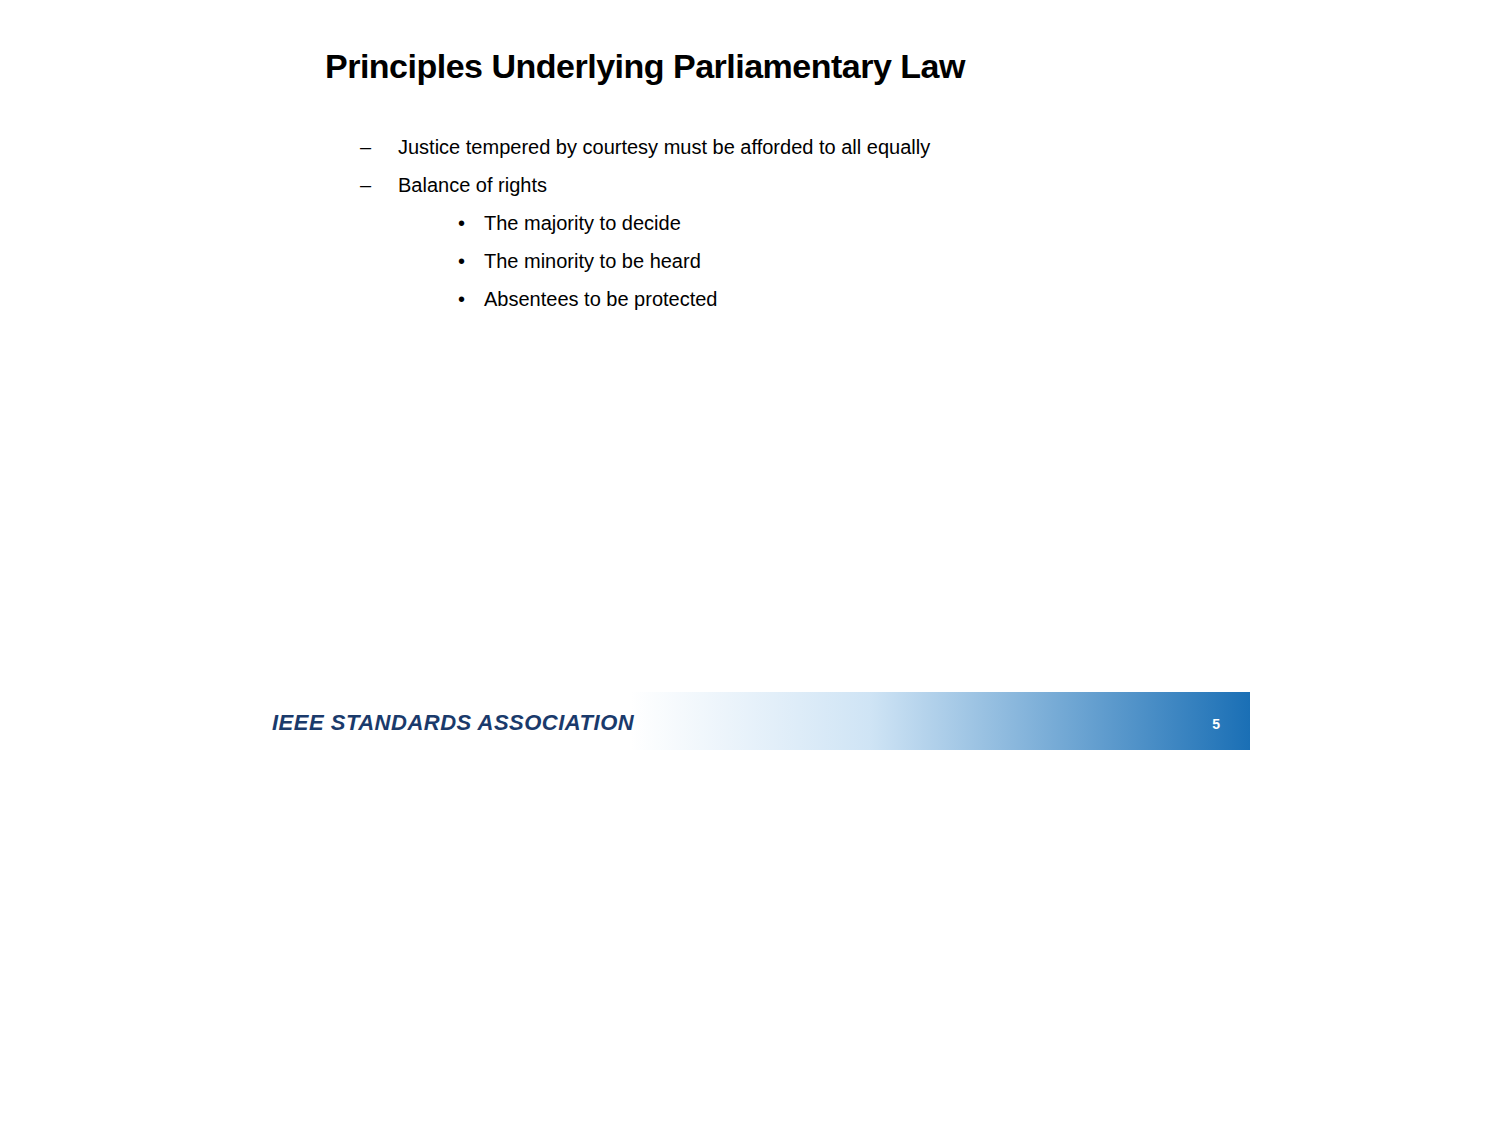Principles Underlying Parliamentary Law
Justice tempered by courtesy must be afforded to all equally
Balance of rights
The majority to decide
The minority to be heard
Absentees to be protected
IEEE STANDARDS ASSOCIATION
5